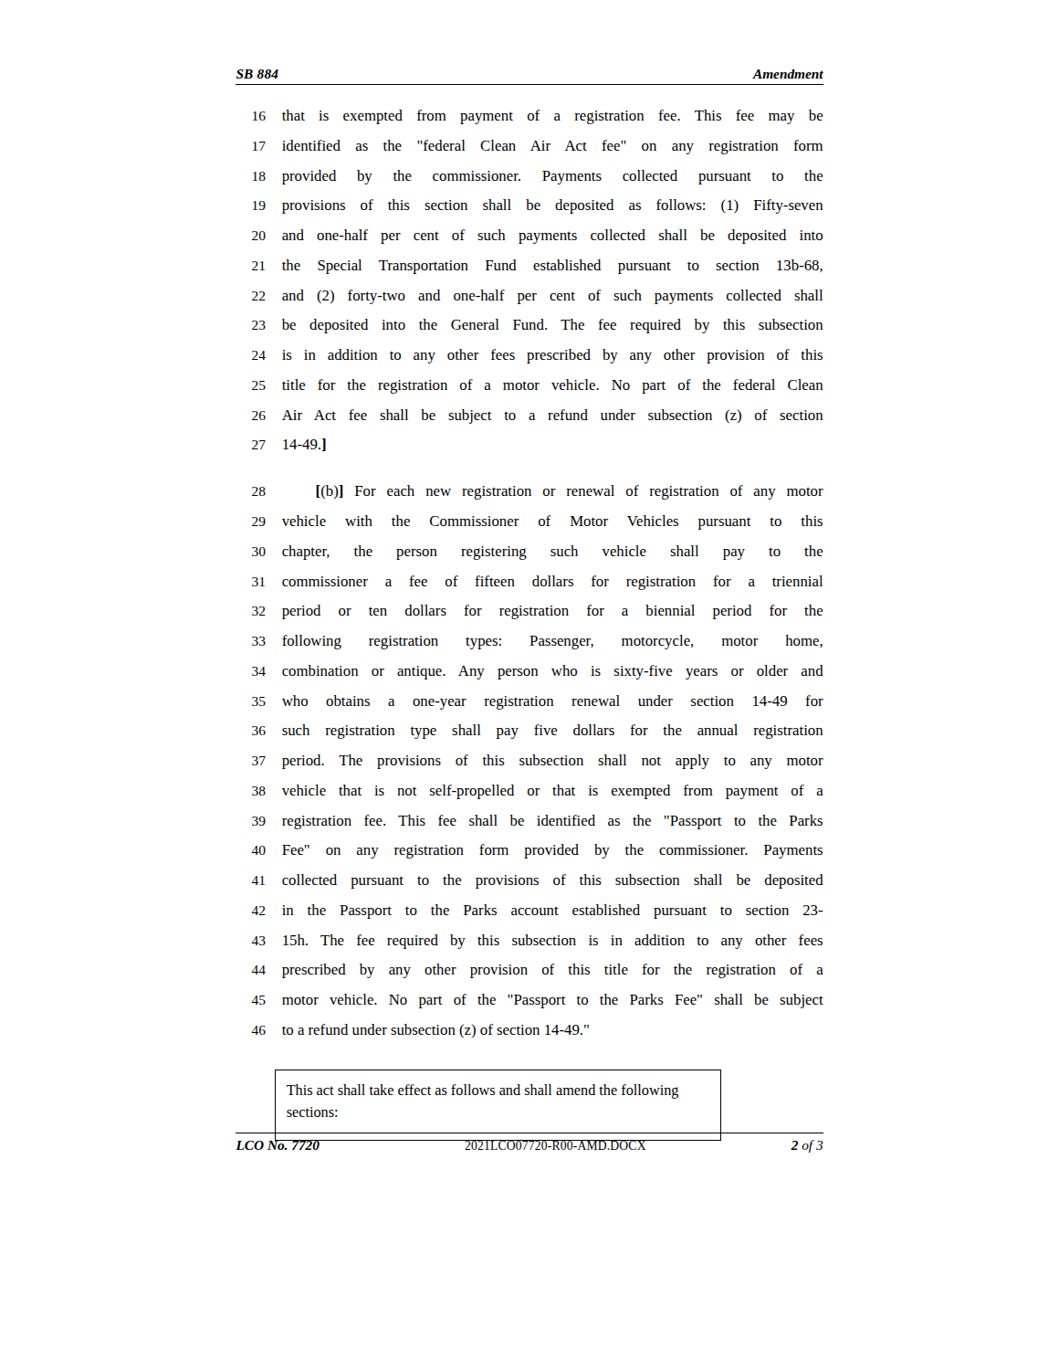SB 884 Amendment
16 that is exempted from payment of a registration fee. This fee may be
17 identified as the "federal Clean Air Act fee" on any registration form
18 provided by the commissioner. Payments collected pursuant to the
19 provisions of this section shall be deposited as follows: (1) Fifty-seven
20 and one-half per cent of such payments collected shall be deposited into
21 the Special Transportation Fund established pursuant to section 13b-68,
22 and (2) forty-two and one-half per cent of such payments collected shall
23 be deposited into the General Fund. The fee required by this subsection
24 is in addition to any other fees prescribed by any other provision of this
25 title for the registration of a motor vehicle. No part of the federal Clean
26 Air Act fee shall be subject to a refund under subsection (z) of section
2714-49.]
28 [(b)] For each new registration or renewal of registration of any motor
29 vehicle with the Commissioner of Motor Vehicles pursuant to this
30 chapter, the person registering such vehicle shall pay to the
31 commissioner a fee of fifteen dollars for registration for a triennial
32 period or ten dollars for registration for a biennial period for the
33 following registration types: Passenger, motorcycle, motor home,
34 combination or antique. Any person who is sixty-five years or older and
35 who obtains a one-year registration renewal under section 14-49 for
36 such registration type shall pay five dollars for the annual registration
37 period. The provisions of this subsection shall not apply to any motor
38 vehicle that is not self-propelled or that is exempted from payment of a
39 registration fee. This fee shall be identified as the "Passport to the Parks
40 Fee" on any registration form provided by the commissioner. Payments
41 collected pursuant to the provisions of this subsection shall be deposited
42 in the Passport to the Parks account established pursuant to section 23-
4315h. The fee required by this subsection is in addition to any other fees
44 prescribed by any other provision of this title for the registration of a
45 motor vehicle. No part of the "Passport to the Parks Fee" shall be subject
46 to a refund under subsection (z) of section 14-49."
This act shall take effect as follows and shall amend the following sections:
LCO No. 7720
2021LCO07720-R00-AMD.DOCX
2 of 3